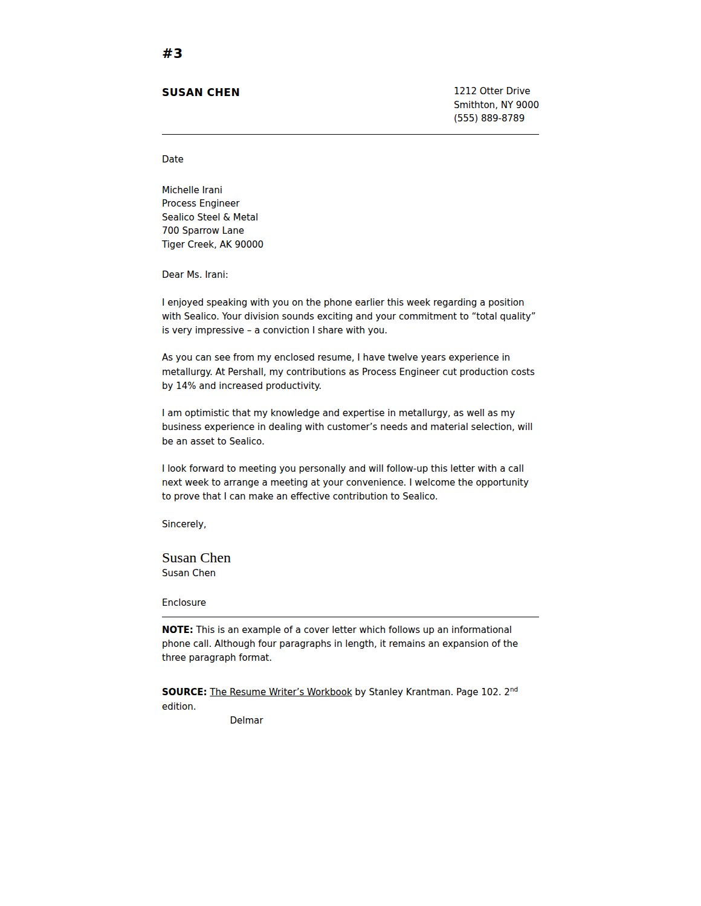#3
SUSAN CHEN
1212 Otter Drive
Smithton, NY 9000
(555) 889-8789
Date
Michelle Irani
Process Engineer
Sealico Steel & Metal
700 Sparrow Lane
Tiger Creek, AK 90000
Dear Ms. Irani:
I enjoyed speaking with you on the phone earlier this week regarding a position with Sealico. Your division sounds exciting and your commitment to “total quality” is very impressive – a conviction I share with you.
As you can see from my enclosed resume, I have twelve years experience in metallurgy. At Pershall, my contributions as Process Engineer cut production costs by 14% and increased productivity.
I am optimistic that my knowledge and expertise in metallurgy, as well as my business experience in dealing with customer’s needs and material selection, will be an asset to Sealico.
I look forward to meeting you personally and will follow-up this letter with a call next week to arrange a meeting at your convenience. I welcome the opportunity to prove that I can make an effective contribution to Sealico.
Sincerely,
Susan Chen
Susan Chen
Enclosure
NOTE: This is an example of a cover letter which follows up an informational phone call. Although four paragraphs in length, it remains an expansion of the three paragraph format.
SOURCE: The Resume Writer’s Workbook by Stanley Krantman. Page 102. 2nd edition. Delmar